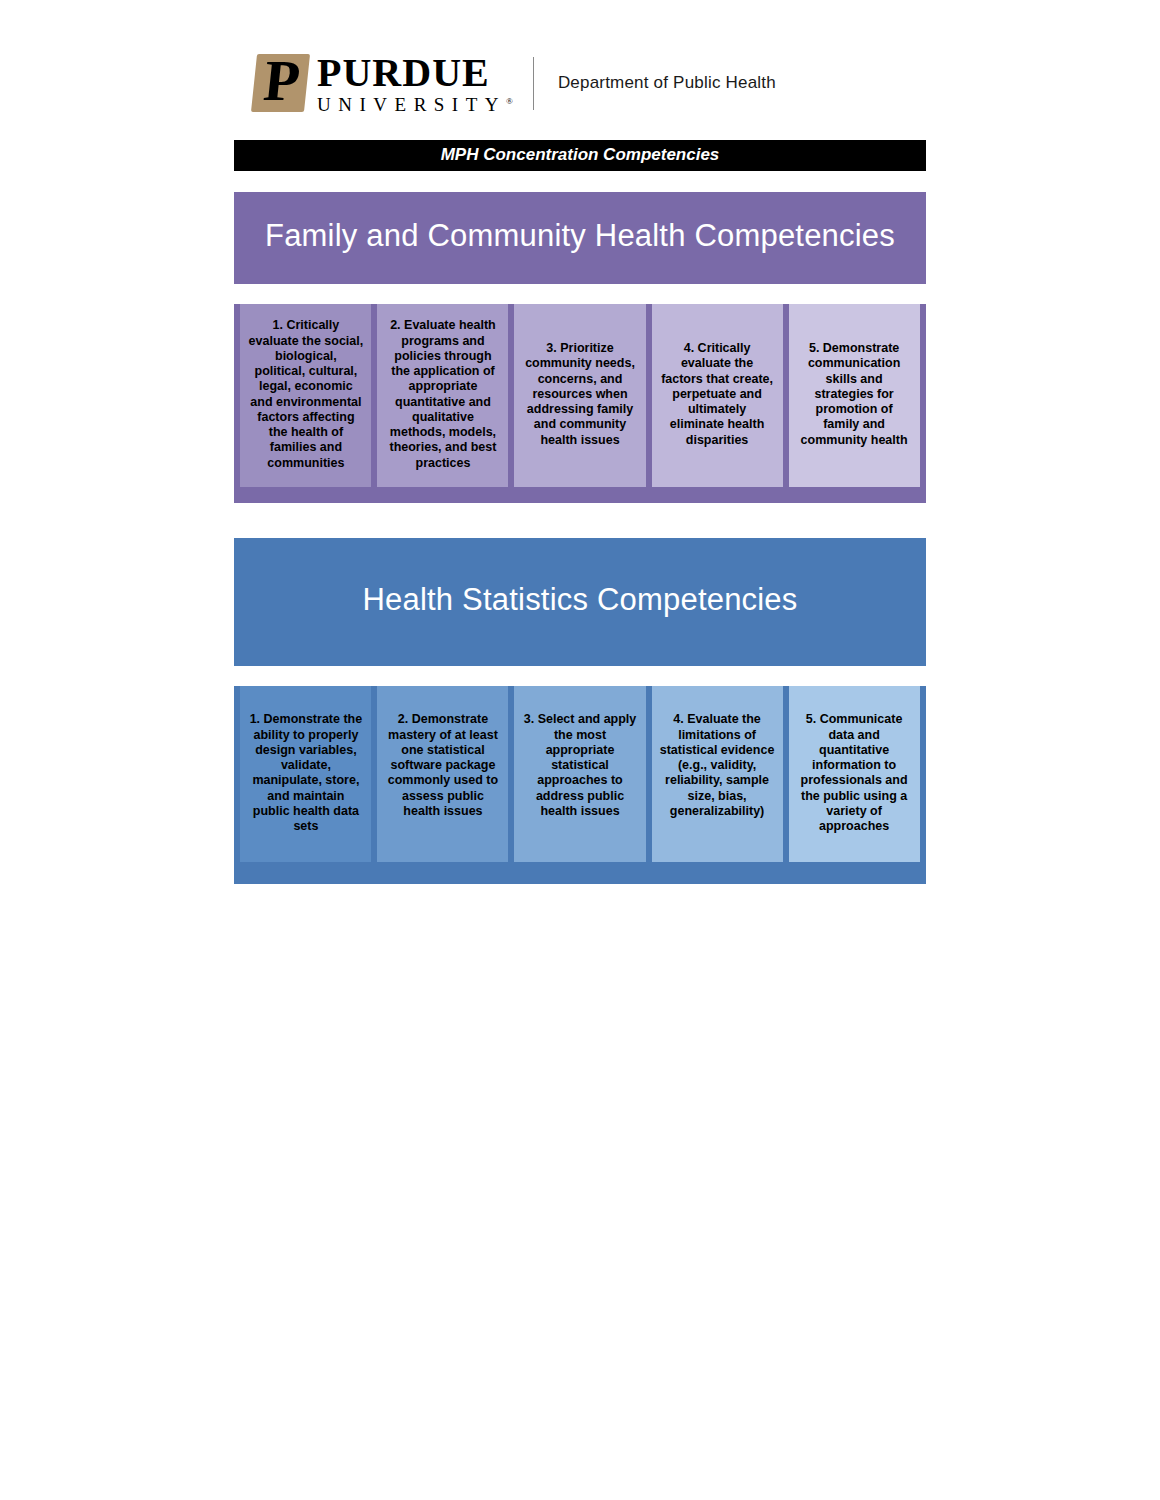P
PURDUE UNIVERSITY®
Department of Public Health
MPH Concentration Competencies
Family and Community Health Competencies
1. Critically evaluate the social, biological, political, cultural, legal, economic and environmental factors affecting the health of families and communities
2. Evaluate health programs and policies through the application of appropriate quantitative and qualitative methods, models, theories, and best practices
3. Prioritize community needs, concerns, and resources when addressing family and community health issues
4. Critically evaluate the factors that create, perpetuate and ultimately eliminate health disparities
5. Demonstrate communication skills and strategies for promotion of family and community health
Health Statistics Competencies
1. Demonstrate the ability to properly design variables, validate, manipulate, store, and maintain public health data sets
2. Demonstrate mastery of at least one statistical software package commonly used to assess public health issues
3. Select and apply the most appropriate statistical approaches to address public health issues
4. Evaluate the limitations of statistical evidence (e.g., validity, reliability, sample size, bias, generalizability)
5. Communicate data and quantitative information to professionals and the public using a variety of approaches